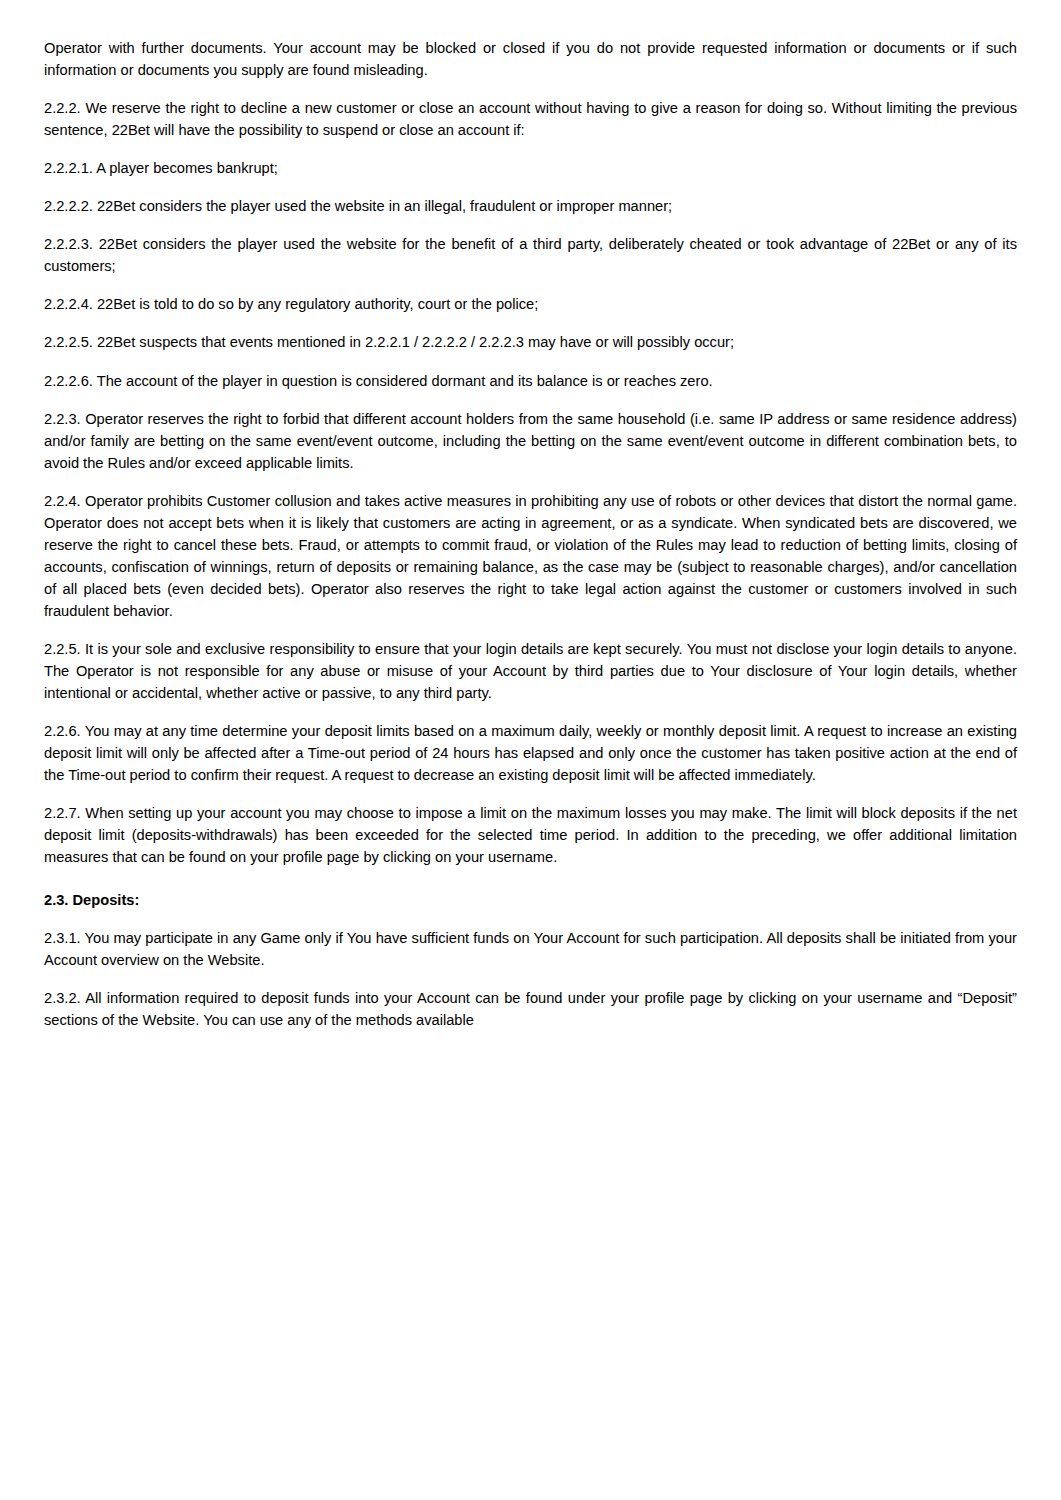Operator with further documents. Your account may be blocked or closed if you do not provide requested information or documents or if such information or documents you supply are found misleading.
2.2.2. We reserve the right to decline a new customer or close an account without having to give a reason for doing so. Without limiting the previous sentence, 22Bet will have the possibility to suspend or close an account if:
2.2.2.1. A player becomes bankrupt;
2.2.2.2. 22Bet considers the player used the website in an illegal, fraudulent or improper manner;
2.2.2.3. 22Bet considers the player used the website for the benefit of a third party, deliberately cheated or took advantage of 22Bet or any of its customers;
2.2.2.4. 22Bet is told to do so by any regulatory authority, court or the police;
2.2.2.5. 22Bet suspects that events mentioned in 2.2.2.1 / 2.2.2.2 / 2.2.2.3 may have or will possibly occur;
2.2.2.6. The account of the player in question is considered dormant and its balance is or reaches zero.
2.2.3. Operator reserves the right to forbid that different account holders from the same household (i.e. same IP address or same residence address) and/or family are betting on the same event/event outcome, including the betting on the same event/event outcome in different combination bets, to avoid the Rules and/or exceed applicable limits.
2.2.4. Operator prohibits Customer collusion and takes active measures in prohibiting any use of robots or other devices that distort the normal game. Operator does not accept bets when it is likely that customers are acting in agreement, or as a syndicate. When syndicated bets are discovered, we reserve the right to cancel these bets. Fraud, or attempts to commit fraud, or violation of the Rules may lead to reduction of betting limits, closing of accounts, confiscation of winnings, return of deposits or remaining balance, as the case may be (subject to reasonable charges), and/or cancellation of all placed bets (even decided bets). Operator also reserves the right to take legal action against the customer or customers involved in such fraudulent behavior.
2.2.5. It is your sole and exclusive responsibility to ensure that your login details are kept securely. You must not disclose your login details to anyone. The Operator is not responsible for any abuse or misuse of your Account by third parties due to Your disclosure of Your login details, whether intentional or accidental, whether active or passive, to any third party.
2.2.6. You may at any time determine your deposit limits based on a maximum daily, weekly or monthly deposit limit. A request to increase an existing deposit limit will only be affected after a Time-out period of 24 hours has elapsed and only once the customer has taken positive action at the end of the Time-out period to confirm their request. A request to decrease an existing deposit limit will be affected immediately.
2.2.7. When setting up your account you may choose to impose a limit on the maximum losses you may make. The limit will block deposits if the net deposit limit (deposits-withdrawals) has been exceeded for the selected time period. In addition to the preceding, we offer additional limitation measures that can be found on your profile page by clicking on your username.
2.3. Deposits:
2.3.1. You may participate in any Game only if You have sufficient funds on Your Account for such participation. All deposits shall be initiated from your Account overview on the Website.
2.3.2. All information required to deposit funds into your Account can be found under your profile page by clicking on your username and “Deposit” sections of the Website. You can use any of the methods available